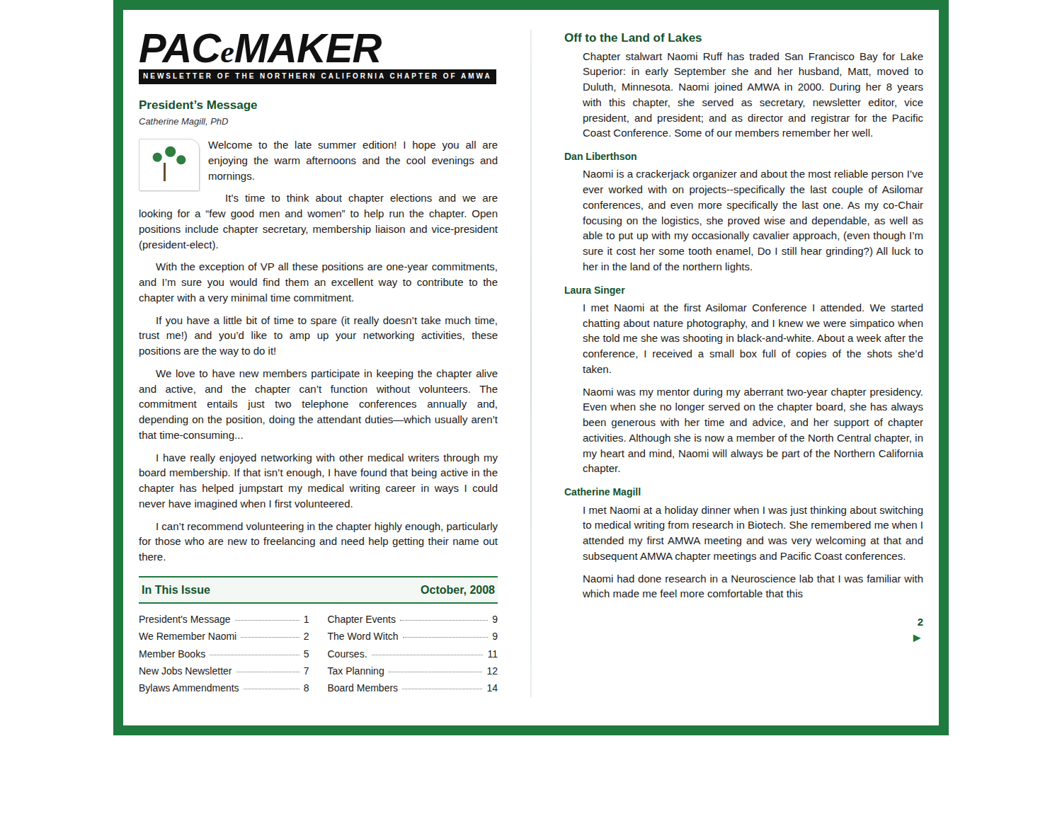PACe MAKER
Newsletter of the Northern California Chapter of AMWA
President’s Message
Catherine Magill, PhD
Welcome to the late summer edition! I hope you all are enjoying the warm afternoons and the cool evenings and mornings.
It’s time to think about chapter elections and we are looking for a “few good men and women” to help run the chapter. Open positions include chapter secretary, membership liaison and vice-president (president-elect).
With the exception of VP all these positions are one-year commitments, and I’m sure you would find them an excellent way to contribute to the chapter with a very minimal time commitment.
If you have a little bit of time to spare (it really doesn’t take much time, trust me!) and you’d like to amp up your networking activities, these positions are the way to do it!
We love to have new members participate in keeping the chapter alive and active, and the chapter can’t function without volunteers. The commitment entails just two telephone conferences annually and, depending on the position, doing the attendant duties—which usually aren’t that time-consuming...
I have really enjoyed networking with other medical writers through my board membership. If that isn’t enough, I have found that being active in the chapter has helped jumpstart my medical writing career in ways I could never have imagined when I first volunteered.
I can’t recommend volunteering in the chapter highly enough, particularly for those who are new to freelancing and need help getting their name out there.
In This Issue
October, 2008
President's Message 1
We Remember Naomi 2
Member Books 5
New Jobs Newsletter 7
Bylaws Ammendments 8
Chapter Events 9
The Word Witch 9
Courses. 11
Tax Planning 12
Board Members 14
Off to the Land of Lakes
Chapter stalwart Naomi Ruff has traded San Francisco Bay for Lake Superior: in early September she and her husband, Matt, moved to Duluth, Minnesota. Naomi joined AMWA in 2000. During her 8 years with this chapter, she served as secretary, newsletter editor, vice president, and president; and as director and registrar for the Pacific Coast Conference. Some of our members remember her well.
Dan Liberthson
Naomi is a crackerjack organizer and about the most reliable person I’ve ever worked with on projects--specifically the last couple of Asilomar conferences, and even more specifically the last one. As my co-Chair focusing on the logistics, she proved wise and dependable, as well as able to put up with my occasionally cavalier approach, (even though I’m sure it cost her some tooth enamel, Do I still hear grinding?) All luck to her in the land of the northern lights.
Laura Singer
I met Naomi at the first Asilomar Conference I attended. We started chatting about nature photography, and I knew we were simpatico when she told me she was shooting in black-and-white. About a week after the conference, I received a small box full of copies of the shots she’d taken.
Naomi was my mentor during my aberrant two-year chapter presidency. Even when she no longer served on the chapter board, she has always been generous with her time and advice, and her support of chapter activities. Although she is now a member of the North Central chapter, in my heart and mind, Naomi will always be part of the Northern California chapter.
Catherine Magill
I met Naomi at a holiday dinner when I was just thinking about switching to medical writing from research in Biotech. She remembered me when I attended my first AMWA meeting and was very welcoming at that and subsequent AMWA chapter meetings and Pacific Coast conferences.
Naomi had done research in a Neuroscience lab that I was familiar with which made me feel more comfortable that this
2
►